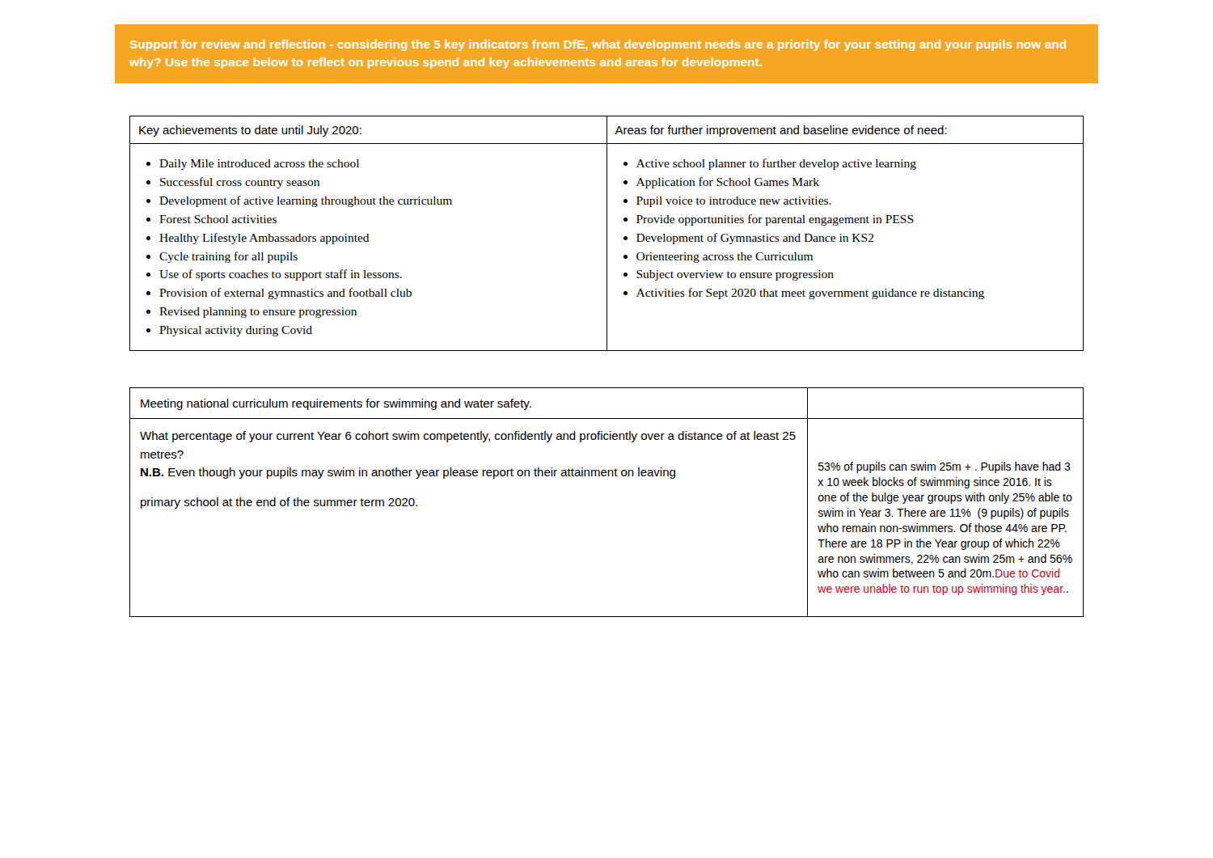Support for review and reflection - considering the 5 key indicators from DfE, what development needs are a priority for your setting and your pupils now and why? Use the space below to reflect on previous spend and key achievements and areas for development.
| Key achievements to date until July 2020: | Areas for further improvement and baseline evidence of need: |
| Daily Mile introduced across the school Successful cross country season Development of active learning throughout the curriculum Forest School activities Healthy Lifestyle Ambassadors appointed Cycle training for all pupils Use of sports coaches to support staff in lessons. Provision of external gymnastics and football club Revised planning to ensure progression Physical activity during Covid | Active school planner to further develop active learning Application for School Games Mark Pupil voice to introduce new activities. Provide opportunities for parental engagement in PESS Development of Gymnastics and Dance in KS2 Orienteering across the Curriculum Subject overview to ensure progression Activities for Sept 2020 that meet government guidance re distancing |
| Meeting national curriculum requirements for swimming and water safety. | |
| What percentage of your current Year 6 cohort swim competently, confidently and proficiently over a distance of at least 25 metres? N.B. Even though your pupils may swim in another year please report on their attainment on leaving primary school at the end of the summer term 2020. | 53% of pupils can swim 25m + . Pupils have had 3 x 10 week blocks of swimming since 2016. It is one of the bulge year groups with only 25% able to swim in Year 3. There are 11% (9 pupils) of pupils who remain non-swimmers. Of those 44% are PP. There are 18 PP in the Year group of which 22% are non swimmers, 22% can swim 25m + and 56% who can swim between 5 and 20m. Due to Covid we were unable to run top up swimming this year. . |